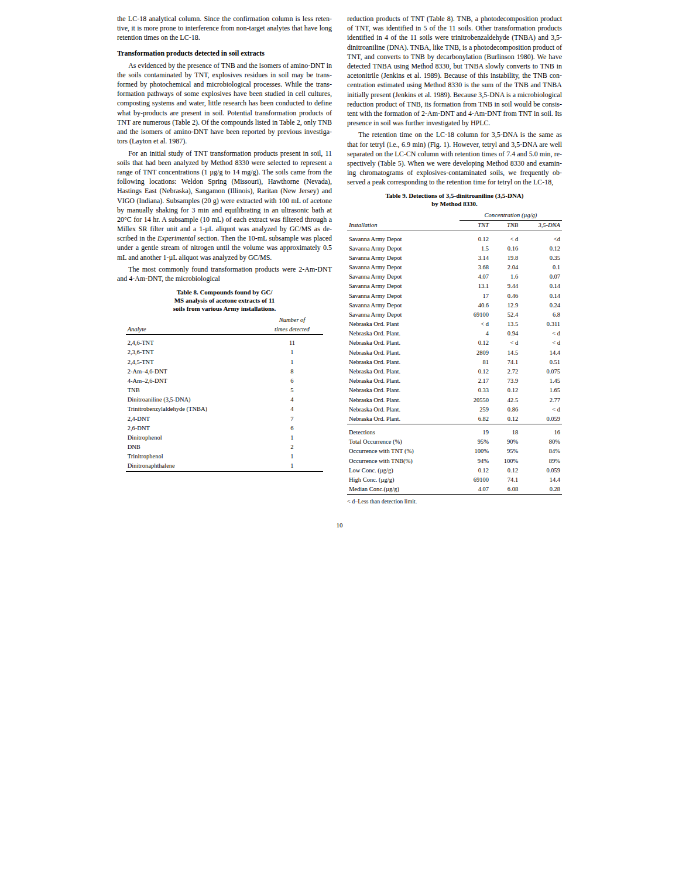the LC-18 analytical column. Since the confirmation column is less retentive, it is more prone to interference from non-target analytes that have long retention times on the LC-18.
Transformation products detected in soil extracts
As evidenced by the presence of TNB and the isomers of amino-DNT in the soils contaminated by TNT, explosives residues in soil may be transformed by photochemical and microbiological processes. While the transformation pathways of some explosives have been studied in cell cultures, composting systems and water, little research has been conducted to define what by-products are present in soil. Potential transformation products of TNT are numerous (Table 2). Of the compounds listed in Table 2, only TNB and the isomers of amino-DNT have been reported by previous investigators (Layton et al. 1987).
For an initial study of TNT transformation products present in soil, 11 soils that had been analyzed by Method 8330 were selected to represent a range of TNT concentrations (1 µg/g to 14 mg/g). The soils came from the following locations: Weldon Spring (Missouri), Hawthorne (Nevada), Hastings East (Nebraska), Sangamon (Illinois), Raritan (New Jersey) and VIGO (Indiana). Subsamples (20 g) were extracted with 100 mL of acetone by manually shaking for 3 min and equilibrating in an ultrasonic bath at 20°C for 14 hr. A subsample (10 mL) of each extract was filtered through a Millex SR filter unit and a 1-µL aliquot was analyzed by GC/MS as described in the Experimental section. Then the 10-mL subsample was placed under a gentle stream of nitrogen until the volume was approximately 0.5 mL and another 1-µL aliquot was analyzed by GC/MS.
The most commonly found transformation products were 2-Am-DNT and 4-Am-DNT, the microbiological
Table 8. Compounds found by GC/
MS analysis of acetone extracts of 11
soils from various Army installations.
| | Number of |
| Analyte | times detected |
| 2,4,6-TNT | 11 |
| 2,3,6-TNT | 1 |
| 2,4,5-TNT | 1 |
| 2-Am–4,6-DNT | 8 |
| 4-Am–2,6-DNT | 6 |
| TNB | 5 |
| Dinitroaniline (3,5-DNA) | 4 |
| Trinitrobenzylaldehyde (TNBA) | 4 |
| 2,4-DNT | 7 |
| 2,6-DNT | 6 |
| Dinitrophenol | 1 |
| DNB | 2 |
| Trinitrophenol | 1 |
| Dinitronaphthalene | 1 |
reduction products of TNT (Table 8). TNB, a photodecomposition product of TNT, was identified in 5 of the 11 soils. Other transformation products identified in 4 of the 11 soils were trinitrobenzaldehyde (TNBA) and 3,5-dinitroaniline (DNA). TNBA, like TNB, is a photodecomposition product of TNT, and converts to TNB by decarbonylation (Burlinson 1980). We have detected TNBA using Method 8330, but TNBA slowly converts to TNB in acetonitrile (Jenkins et al. 1989). Because of this instability, the TNB concentration estimated using Method 8330 is the sum of the TNB and TNBA initially present (Jenkins et al. 1989). Because 3,5-DNA is a microbiological reduction product of TNB, its formation from TNB in soil would be consistent with the formation of 2-Am-DNT and 4-Am-DNT from TNT in soil. Its presence in soil was further investigated by HPLC.
The retention time on the LC-18 column for 3,5-DNA is the same as that for tetryl (i.e., 6.9 min) (Fig. 1). However, tetryl and 3,5-DNA are well separated on the LC-CN column with retention times of 7.4 and 5.0 min, respectively (Table 5). When we were developing Method 8330 and examining chromatograms of explosives-contaminated soils, we frequently observed a peak corresponding to the retention time for tetryl on the LC-18,
Table 9. Detections of 3,5-dinitroaniline (3,5-DNA)
by Method 8330.
| | Concentration (µg/g) |
| Installation | TNT | TNB | 3,5-DNA |
| Savanna Army Depot | 0.12 | < d | <d |
| Savanna Army Depot | 1.5 | 0.16 | 0.12 |
| Savanna Army Depot | 3.14 | 19.8 | 0.35 |
| Savanna Army Depot | 3.68 | 2.04 | 0.1 |
| Savanna Army Depot | 4.07 | 1.6 | 0.07 |
| Savanna Army Depot | 13.1 | 9.44 | 0.14 |
| Savanna Army Depot | 17 | 0.46 | 0.14 |
| Savanna Army Depot | 40.6 | 12.9 | 0.24 |
| Savanna Army Depot | 69100 | 52.4 | 6.8 |
| Nebraska Ord. Plant | < d | 13.5 | 0.311 |
| Nebraska Ord. Plant. | 4 | 0.94 | < d |
| Nebraska Ord. Plant. | 0.12 | < d | < d |
| Nebraska Ord. Plant. | 2809 | 14.5 | 14.4 |
| Nebraska Ord. Plant. | 81 | 74.1 | 0.51 |
| Nebraska Ord. Plant. | 0.12 | 2.72 | 0.075 |
| Nebraska Ord. Plant. | 2.17 | 73.9 | 1.45 |
| Nebraska Ord. Plant. | 0.33 | 0.12 | 1.65 |
| Nebraska Ord. Plant. | 20550 | 42.5 | 2.77 |
| Nebraska Ord. Plant. | 259 | 0.86 | < d |
| Nebraska Ord. Plant. | 6.82 | 0.12 | 0.059 |
| Detections | 19 | 18 | 16 |
| Total Occurrence (%) | 95% | 90% | 80% |
| Occurrence with TNT (%) | 100% | 95% | 84% |
| Occurrence with TNB(%) | 94% | 100% | 89% |
| Low Conc. (µg/g) | 0.12 | 0.12 | 0.059 |
| High Conc. (µg/g) | 69100 | 74.1 | 14.4 |
| Median Conc.(µg/g) | 4.07 | 6.08 | 0.28 |
< d–Less than detection limit.
10